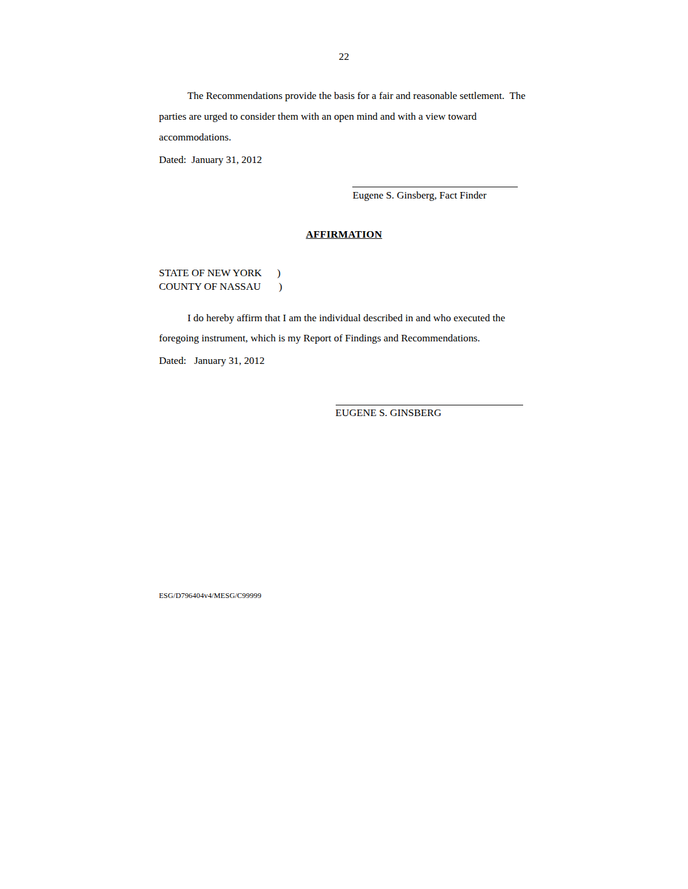22
The Recommendations provide the basis for a fair and reasonable settlement. The parties are urged to consider them with an open mind and with a view toward accommodations.
Dated: January 31, 2012
Eugene S. Ginsberg, Fact Finder
AFFIRMATION
STATE OF NEW YORK ) COUNTY OF NASSAU )
I do hereby affirm that I am the individual described in and who executed the foregoing instrument, which is my Report of Findings and Recommendations.
Dated: January 31, 2012
EUGENE S. GINSBERG
ESG/D796404v4/MESG/C99999